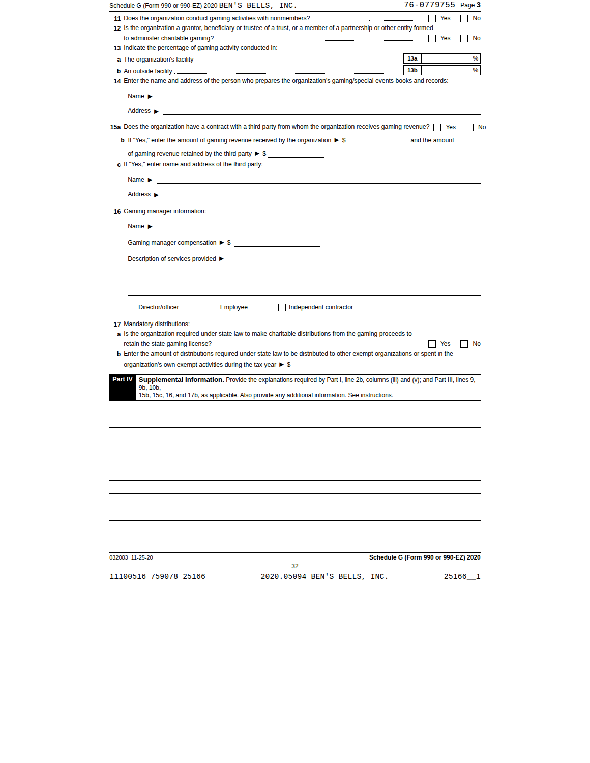Schedule G (Form 990 or 990-EZ) 2020 BEN'S BELLS, INC.
76-0779755 Page 3
11
Does the organization conduct gaming activities with nonmembers?
Yes No
12
Is the organization a grantor, beneficiary or trustee of a trust, or a member of a partnership or other entity formed
to administer charitable gaming?
Yes No
13
Indicate the percentage of gaming activity conducted in:
a
The organization's facility
13a
%
b
An outside facility
13b
%
14
Enter the name and address of the person who prepares the organization's gaming/special events books and records:
Name
►
Address
►
15a
Does the organization have a contract with a third party from whom the organization receives gaming revenue?
Yes No
b If "Yes," enter the amount of gaming revenue received by the organization ► $
and the amount
of gaming revenue retained by the third party ► $
c
If "Yes," enter name and address of the third party:
Name
►
Address
►
16
Gaming manager information:
Name
►
Gaming manager compensation ► $
Description of services provided ►
Director/officer
Employee
Independent contractor
17
Mandatory distributions:
a
Is the organization required under state law to make charitable distributions from the gaming proceeds to
retain the state gaming license?
Yes No
b
Enter the amount of distributions required under state law to be distributed to other exempt organizations or spent in the
organization's own exempt activities during the tax year ► $
Part IV
Supplemental Information. Provide the explanations required by Part I, line 2b, columns (iii) and (v); and Part III, lines 9, 9b, 10b,
15b, 15c, 16, and 17b, as applicable. Also provide any additional information. See instructions.
032083 11-25-20
Schedule G (Form 990 or 990-EZ) 2020
32
11100516 759078 25166
2020.05094 BEN'S BELLS, INC.
25166__1